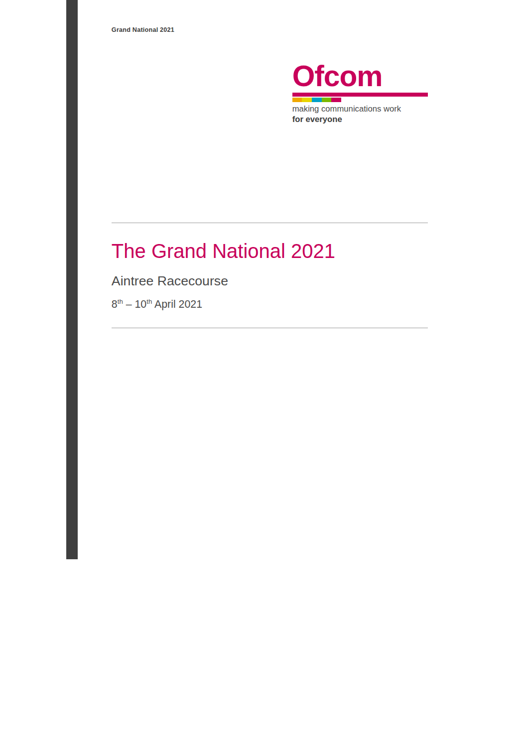Grand National 2021
Ofcom
making communications work
for everyone
The Grand National 2021
Aintree Racecourse
8th – 10th April 2021